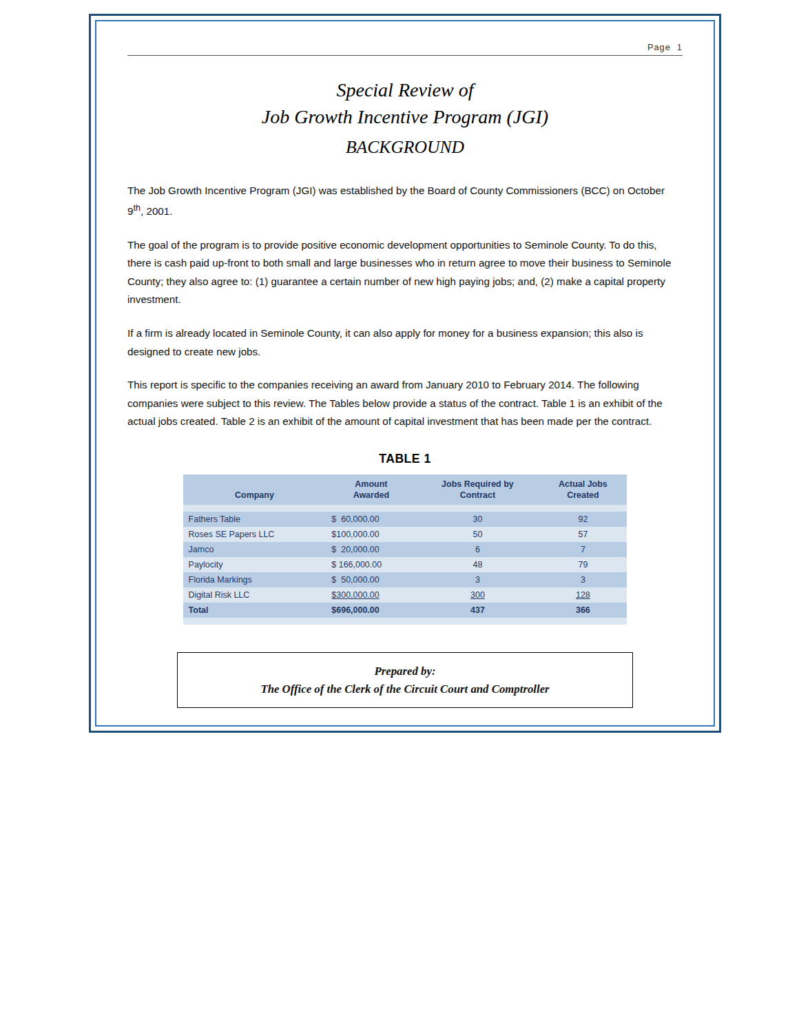Page 1
Special Review of
Job Growth Incentive Program (JGI)
BACKGROUND
The Job Growth Incentive Program (JGI) was established by the Board of County Commissioners (BCC) on October 9th, 2001.
The goal of the program is to provide positive economic development opportunities to Seminole County. To do this, there is cash paid up-front to both small and large businesses who in return agree to move their business to Seminole County; they also agree to: (1) guarantee a certain number of new high paying jobs; and, (2) make a capital property investment.
If a firm is already located in Seminole County, it can also apply for money for a business expansion; this also is designed to create new jobs.
This report is specific to the companies receiving an award from January 2010 to February 2014. The following companies were subject to this review. The Tables below provide a status of the contract. Table 1 is an exhibit of the actual jobs created. Table 2 is an exhibit of the amount of capital investment that has been made per the contract.
TABLE 1
| Company | Amount Awarded | Jobs Required by Contract | Actual Jobs Created |
| --- | --- | --- | --- |
| Fathers Table | $ 60,000.00 | 30 | 92 |
| Roses SE Papers LLC | $100,000.00 | 50 | 57 |
| Jamco | $ 20,000.00 | 6 | 7 |
| Paylocity | $ 166,000.00 | 48 | 79 |
| Florida Markings | $ 50,000.00 | 3 | 3 |
| Digital Risk LLC | $300,000.00 | 300 | 128 |
| Total | $696,000.00 | 437 | 366 |
Prepared by:
The Office of the Clerk of the Circuit Court and Comptroller